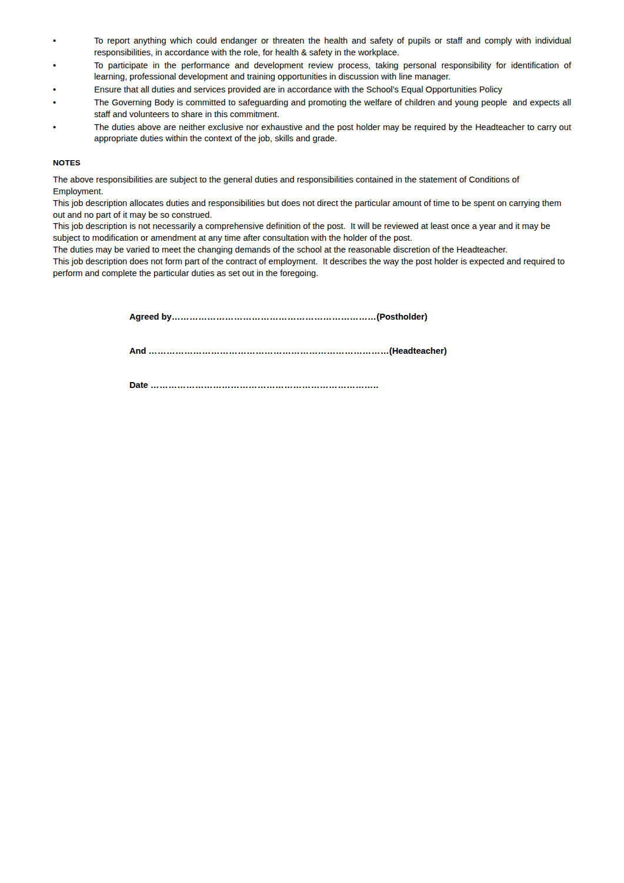To report anything which could endanger or threaten the health and safety of pupils or staff and comply with individual responsibilities, in accordance with the role, for health & safety in the workplace.
To participate in the performance and development review process, taking personal responsibility for identification of learning, professional development and training opportunities in discussion with line manager.
Ensure that all duties and services provided are in accordance with the School’s Equal Opportunities Policy
The Governing Body is committed to safeguarding and promoting the welfare of children and young people and expects all staff and volunteers to share in this commitment.
The duties above are neither exclusive nor exhaustive and the post holder may be required by the Headteacher to carry out appropriate duties within the context of the job, skills and grade.
NOTES
The above responsibilities are subject to the general duties and responsibilities contained in the statement of Conditions of Employment.
This job description allocates duties and responsibilities but does not direct the particular amount of time to be spent on carrying them out and no part of it may be so construed.
This job description is not necessarily a comprehensive definition of the post. It will be reviewed at least once a year and it may be subject to modification or amendment at any time after consultation with the holder of the post.
The duties may be varied to meet the changing demands of the school at the reasonable discretion of the Headteacher.
This job description does not form part of the contract of employment. It describes the way the post holder is expected and required to perform and complete the particular duties as set out in the foregoing.
Agreed by……………………………………………………………(Postholder)
And ………………………………………………………………………(Headteacher)
Date …………………………………………………………………..